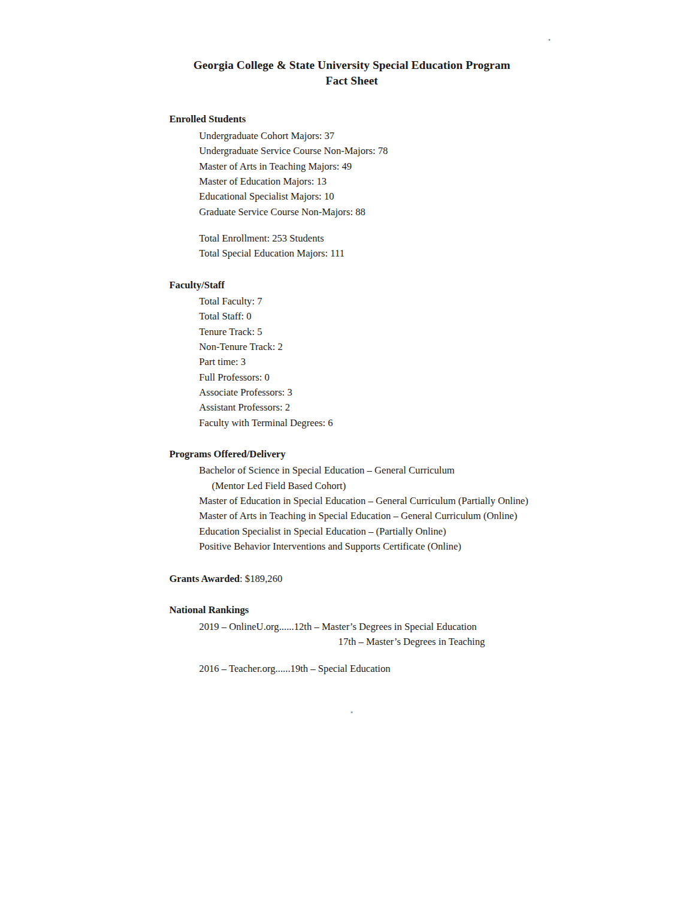•
Georgia College & State University Special Education Program
Fact Sheet
Enrolled Students
Undergraduate Cohort Majors: 37
Undergraduate Service Course Non-Majors: 78
Master of Arts in Teaching Majors: 49
Master of Education Majors: 13
Educational Specialist Majors: 10
Graduate Service Course Non-Majors: 88
Total Enrollment: 253 Students
Total Special Education Majors: 111
Faculty/Staff
Total Faculty: 7
Total Staff: 0
Tenure Track: 5
Non-Tenure Track: 2
Part time: 3
Full Professors: 0
Associate Professors: 3
Assistant Professors: 2
Faculty with Terminal Degrees: 6
Programs Offered/Delivery
Bachelor of Science in Special Education – General Curriculum
(Mentor Led Field Based Cohort)
Master of Education in Special Education – General Curriculum (Partially Online)
Master of Arts in Teaching in Special Education – General Curriculum (Online)
Education Specialist in Special Education – (Partially Online)
Positive Behavior Interventions and Supports Certificate (Online)
Grants Awarded
: $189,260
National Rankings
2019 – OnlineU.org......12th – Master’s Degrees in Special Education
17th – Master’s Degrees in Teaching
2016 – Teacher.org......19th – Special Education
•